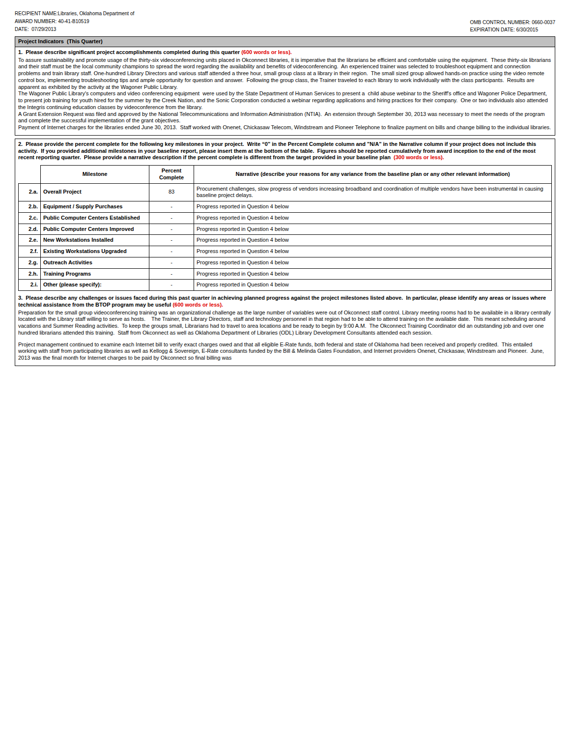RECIPIENT NAME:Libraries, Oklahoma Department of
AWARD NUMBER: 40-41-B10519
DATE: 07/29/2013
OMB CONTROL NUMBER: 0660-0037
EXPIRATION DATE: 6/30/2015
Project Indicators (This Quarter)
1. Please describe significant project accomplishments completed during this quarter (600 words or less).
To assure sustainability and promote usage of the thirty-six videoconferencing units placed in Okconnect libraries, it is imperative that the librarians be efficient and comfortable using the equipment. These thirty-six librarians and their staff must be the local community champions to spread the word regarding the availability and benefits of videoconferencing. An experienced trainer was selected to troubleshoot equipment and connection problems and train library staff. One-hundred Library Directors and various staff attended a three hour, small group class at a library in their region. The small sized group allowed hands-on practice using the video remote control box, implementing troubleshooting tips and ample opportunity for question and answer. Following the group class, the Trainer traveled to each library to work individually with the class participants. Results are apparent as exhibited by the activity at the Wagoner Public Library.
The Wagoner Public Library's computers and video conferencing equipment were used by the State Department of Human Services to present a child abuse webinar to the Sheriff's office and Wagoner Police Department, to present job training for youth hired for the summer by the Creek Nation, and the Sonic Corporation conducted a webinar regarding applications and hiring practices for their company. One or two individuals also attended the Integris continuing education classes by videoconference from the library.
A Grant Extension Request was filed and approved by the National Telecommunications and Information Administration (NTIA). An extension through September 30, 2013 was necessary to meet the needs of the program and complete the successful implementation of the grant objectives.
Payment of Internet charges for the libraries ended June 30, 2013. Staff worked with Onenet, Chickasaw Telecom, Windstream and Pioneer Telephone to finalize payment on bills and change billing to the individual libraries.
2. Please provide the percent complete for the following key milestones in your project. Write “0” in the Percent Complete column and "N/A" in the Narrative column if your project does not include this activity. If you provided additional milestones in your baseline report, please insert them at the bottom of the table. Figures should be reported cumulatively from award inception to the end of the most recent reporting quarter. Please provide a narrative description if the percent complete is different from the target provided in your baseline plan (300 words or less).
| | Milestone | Percent Complete | Narrative (describe your reasons for any variance from the baseline plan or any other relevant information) |
| --- | --- | --- | --- |
| 2.a. | Overall Project | 83 | Procurement challenges, slow progress of vendors increasing broadband and coordination of multiple vendors have been instrumental in causing baseline project delays. |
| 2.b. | Equipment / Supply Purchases | - | Progress reported in Question 4 below |
| 2.c. | Public Computer Centers Established | - | Progress reported in Question 4 below |
| 2.d. | Public Computer Centers Improved | - | Progress reported in Question 4 below |
| 2.e. | New Workstations Installed | - | Progress reported in Question 4 below |
| 2.f. | Existing Workstations Upgraded | - | Progress reported in Question 4 below |
| 2.g. | Outreach Activities | - | Progress reported in Question 4 below |
| 2.h. | Training Programs | - | Progress reported in Question 4 below |
| 2.i. | Other (please specify): | - | Progress reported in Question 4 below |
3. Please describe any challenges or issues faced during this past quarter in achieving planned progress against the project milestones listed above. In particular, please identify any areas or issues where technical assistance from the BTOP program may be useful (600 words or less).
Preparation for the small group videoconferencing training was an organizational challenge as the large number of variables were out of Okconnect staff control. Library meeting rooms had to be available in a library centrally located with the Library staff willing to serve as hosts. The Trainer, the Library Directors, staff and technology personnel in that region had to be able to attend training on the available date. This meant scheduling around vacations and Summer Reading activities. To keep the groups small, Librarians had to travel to area locations and be ready to begin by 9:00 A.M. The Okconnect Training Coordinator did an outstanding job and over one hundred librarians attended this training. Staff from Okconnect as well as Oklahoma Department of Libraries (ODL) Library Development Consultants attended each session.
Project management continued to examine each Internet bill to verify exact charges owed and that all eligible E-Rate funds, both federal and state of Oklahoma had been received and properly credited. This entailed working with staff from participating libraries as well as Kellogg & Sovereign, E-Rate consultants funded by the Bill & Melinda Gates Foundation, and Internet providers Onenet, Chickasaw, Windstream and Pioneer. June, 2013 was the final month for Internet charges to be paid by Okconnect so final billing was